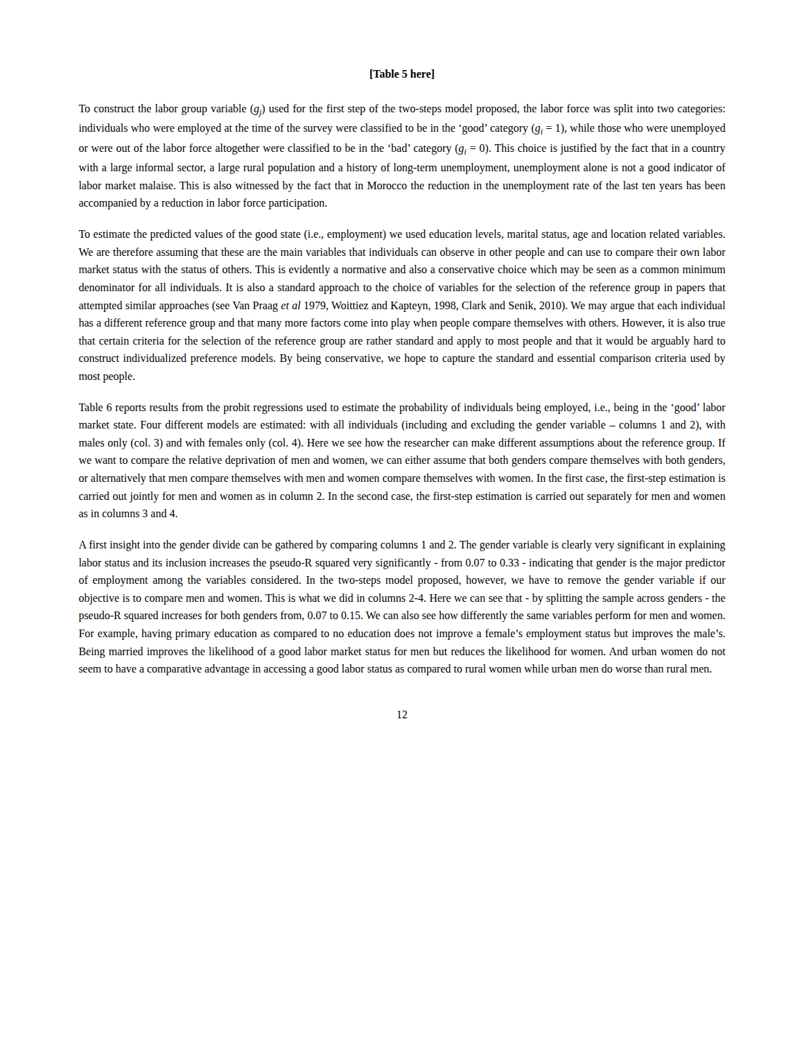[Table 5 here]
To construct the labor group variable (gj) used for the first step of the two-steps model proposed, the labor force was split into two categories: individuals who were employed at the time of the survey were classified to be in the ‘good’ category (gi = 1), while those who were unemployed or were out of the labor force altogether were classified to be in the ‘bad’ category (gi = 0). This choice is justified by the fact that in a country with a large informal sector, a large rural population and a history of long-term unemployment, unemployment alone is not a good indicator of labor market malaise. This is also witnessed by the fact that in Morocco the reduction in the unemployment rate of the last ten years has been accompanied by a reduction in labor force participation.
To estimate the predicted values of the good state (i.e., employment) we used education levels, marital status, age and location related variables. We are therefore assuming that these are the main variables that individuals can observe in other people and can use to compare their own labor market status with the status of others. This is evidently a normative and also a conservative choice which may be seen as a common minimum denominator for all individuals. It is also a standard approach to the choice of variables for the selection of the reference group in papers that attempted similar approaches (see Van Praag et al 1979, Woittiez and Kapteyn, 1998, Clark and Senik, 2010). We may argue that each individual has a different reference group and that many more factors come into play when people compare themselves with others. However, it is also true that certain criteria for the selection of the reference group are rather standard and apply to most people and that it would be arguably hard to construct individualized preference models. By being conservative, we hope to capture the standard and essential comparison criteria used by most people.
Table 6 reports results from the probit regressions used to estimate the probability of individuals being employed, i.e., being in the ‘good’ labor market state. Four different models are estimated: with all individuals (including and excluding the gender variable – columns 1 and 2), with males only (col. 3) and with females only (col. 4). Here we see how the researcher can make different assumptions about the reference group. If we want to compare the relative deprivation of men and women, we can either assume that both genders compare themselves with both genders, or alternatively that men compare themselves with men and women compare themselves with women. In the first case, the first-step estimation is carried out jointly for men and women as in column 2. In the second case, the first-step estimation is carried out separately for men and women as in columns 3 and 4.
A first insight into the gender divide can be gathered by comparing columns 1 and 2. The gender variable is clearly very significant in explaining labor status and its inclusion increases the pseudo-R squared very significantly - from 0.07 to 0.33 - indicating that gender is the major predictor of employment among the variables considered. In the two-steps model proposed, however, we have to remove the gender variable if our objective is to compare men and women. This is what we did in columns 2-4. Here we can see that - by splitting the sample across genders - the pseudo-R squared increases for both genders from, 0.07 to 0.15. We can also see how differently the same variables perform for men and women. For example, having primary education as compared to no education does not improve a female’s employment status but improves the male’s. Being married improves the likelihood of a good labor market status for men but reduces the likelihood for women. And urban women do not seem to have a comparative advantage in accessing a good labor status as compared to rural women while urban men do worse than rural men.
12